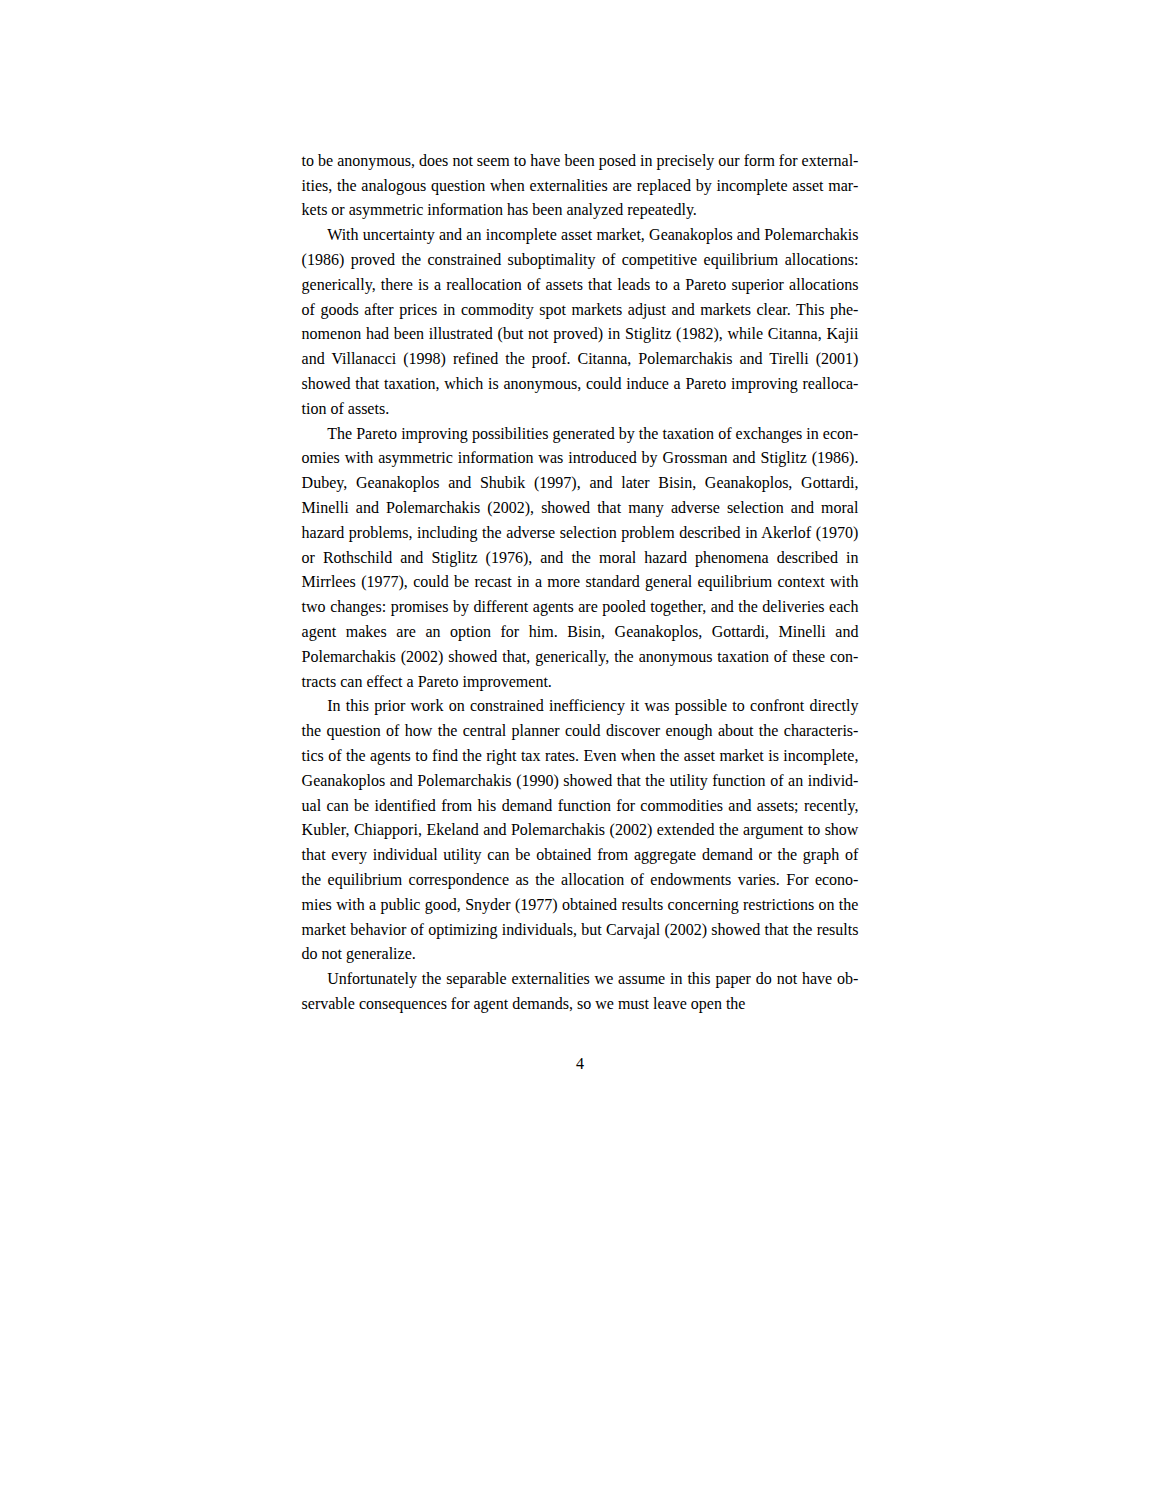to be anonymous, does not seem to have been posed in precisely our form for externalities, the analogous question when externalities are replaced by incomplete asset markets or asymmetric information has been analyzed repeatedly.
With uncertainty and an incomplete asset market, Geanakoplos and Polemarchakis (1986) proved the constrained suboptimality of competitive equilibrium allocations: generically, there is a reallocation of assets that leads to a Pareto superior allocations of goods after prices in commodity spot markets adjust and markets clear. This phenomenon had been illustrated (but not proved) in Stiglitz (1982), while Citanna, Kajii and Villanacci (1998) refined the proof. Citanna, Polemarchakis and Tirelli (2001) showed that taxation, which is anonymous, could induce a Pareto improving reallocation of assets.
The Pareto improving possibilities generated by the taxation of exchanges in economies with asymmetric information was introduced by Grossman and Stiglitz (1986). Dubey, Geanakoplos and Shubik (1997), and later Bisin, Geanakoplos, Gottardi, Minelli and Polemarchakis (2002), showed that many adverse selection and moral hazard problems, including the adverse selection problem described in Akerlof (1970) or Rothschild and Stiglitz (1976), and the moral hazard phenomena described in Mirrlees (1977), could be recast in a more standard general equilibrium context with two changes: promises by different agents are pooled together, and the deliveries each agent makes are an option for him. Bisin, Geanakoplos, Gottardi, Minelli and Polemarchakis (2002) showed that, generically, the anonymous taxation of these contracts can effect a Pareto improvement.
In this prior work on constrained inefficiency it was possible to confront directly the question of how the central planner could discover enough about the characteristics of the agents to find the right tax rates. Even when the asset market is incomplete, Geanakoplos and Polemarchakis (1990) showed that the utility function of an individual can be identified from his demand function for commodities and assets; recently, Kubler, Chiappori, Ekeland and Polemarchakis (2002) extended the argument to show that every individual utility can be obtained from aggregate demand or the graph of the equilibrium correspondence as the allocation of endowments varies. For economies with a public good, Snyder (1977) obtained results concerning restrictions on the market behavior of optimizing individuals, but Carvajal (2002) showed that the results do not generalize.
Unfortunately the separable externalities we assume in this paper do not have observable consequences for agent demands, so we must leave open the
4